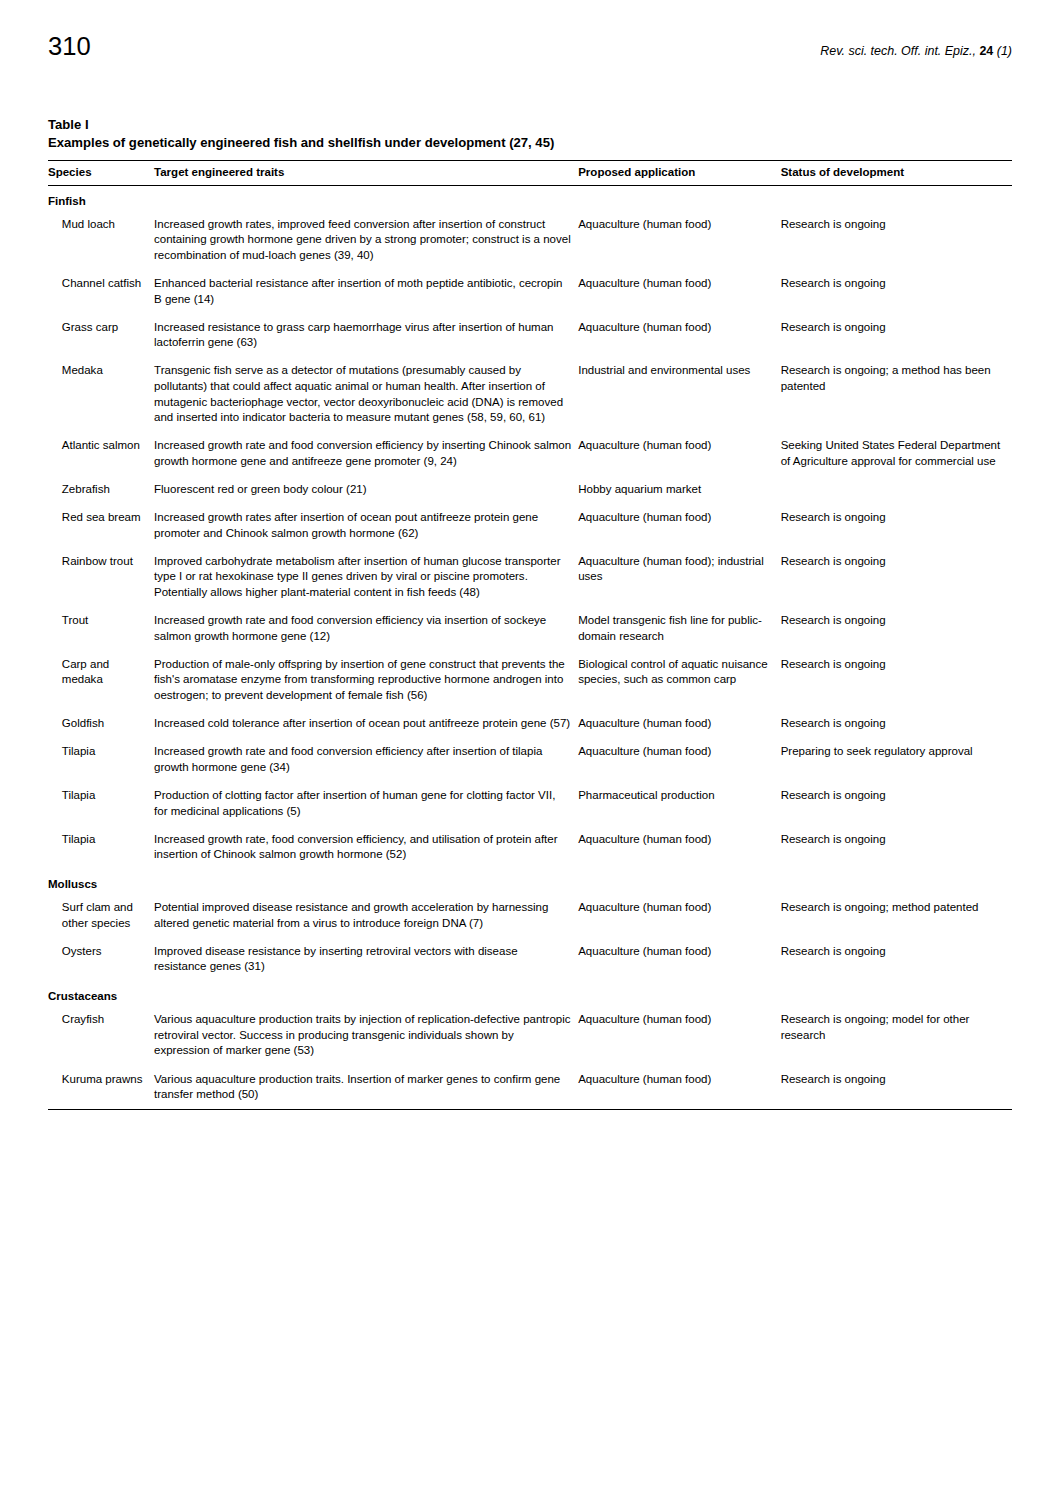310
Rev. sci. tech. Off. int. Epiz., 24 (1)
Table I
Examples of genetically engineered fish and shellfish under development (27, 45)
| Species | Target engineered traits | Proposed application | Status of development |
| --- | --- | --- | --- |
| Finfish |
| Mud loach | Increased growth rates, improved feed conversion after insertion of construct containing growth hormone gene driven by a strong promoter; construct is a novel recombination of mud-loach genes (39, 40) | Aquaculture (human food) | Research is ongoing |
| Channel catfish | Enhanced bacterial resistance after insertion of moth peptide antibiotic, cecropin B gene (14) | Aquaculture (human food) | Research is ongoing |
| Grass carp | Increased resistance to grass carp haemorrhage virus after insertion of human lactoferrin gene (63) | Aquaculture (human food) | Research is ongoing |
| Medaka | Transgenic fish serve as a detector of mutations (presumably caused by pollutants) that could affect aquatic animal or human health. After insertion of mutagenic bacteriophage vector, vector deoxyribonucleic acid (DNA) is removed and inserted into indicator bacteria to measure mutant genes (58, 59, 60, 61) | Industrial and environmental uses | Research is ongoing; a method has been patented |
| Atlantic salmon | Increased growth rate and food conversion efficiency by inserting Chinook salmon growth hormone gene and antifreeze gene promoter (9, 24) | Aquaculture (human food) | Seeking United States Federal Department of Agriculture approval for commercial use |
| Zebrafish | Fluorescent red or green body colour (21) | Hobby aquarium market | |
| Red sea bream | Increased growth rates after insertion of ocean pout antifreeze protein gene promoter and Chinook salmon growth hormone (62) | Aquaculture (human food) | Research is ongoing |
| Rainbow trout | Improved carbohydrate metabolism after insertion of human glucose transporter type I or rat hexokinase type II genes driven by viral or piscine promoters. Potentially allows higher plant-material content in fish feeds (48) | Aquaculture (human food); industrial uses | Research is ongoing |
| Trout | Increased growth rate and food conversion efficiency via insertion of sockeye salmon growth hormone gene (12) | Model transgenic fish line for public-domain research | Research is ongoing |
| Carp and medaka | Production of male-only offspring by insertion of gene construct that prevents the fish's aromatase enzyme from transforming reproductive hormone androgen into oestrogen; to prevent development of female fish (56) | Biological control of aquatic nuisance species, such as common carp | Research is ongoing |
| Goldfish | Increased cold tolerance after insertion of ocean pout antifreeze protein gene (57) | Aquaculture (human food) | Research is ongoing |
| Tilapia | Increased growth rate and food conversion efficiency after insertion of tilapia growth hormone gene (34) | Aquaculture (human food) | Preparing to seek regulatory approval |
| Tilapia | Production of clotting factor after insertion of human gene for clotting factor VII, for medicinal applications (5) | Pharmaceutical production | Research is ongoing |
| Tilapia | Increased growth rate, food conversion efficiency, and utilisation of protein after insertion of Chinook salmon growth hormone (52) | Aquaculture (human food) | Research is ongoing |
| Molluscs |
| Surf clam and other species | Potential improved disease resistance and growth acceleration by harnessing altered genetic material from a virus to introduce foreign DNA (7) | Aquaculture (human food) | Research is ongoing; method patented |
| Oysters | Improved disease resistance by inserting retroviral vectors with disease resistance genes (31) | Aquaculture (human food) | Research is ongoing |
| Crustaceans |
| Crayfish | Various aquaculture production traits by injection of replication-defective pantropic retroviral vector. Success in producing transgenic individuals shown by expression of marker gene (53) | Aquaculture (human food) | Research is ongoing; model for other research |
| Kuruma prawns | Various aquaculture production traits. Insertion of marker genes to confirm gene transfer method (50) | Aquaculture (human food) | Research is ongoing |